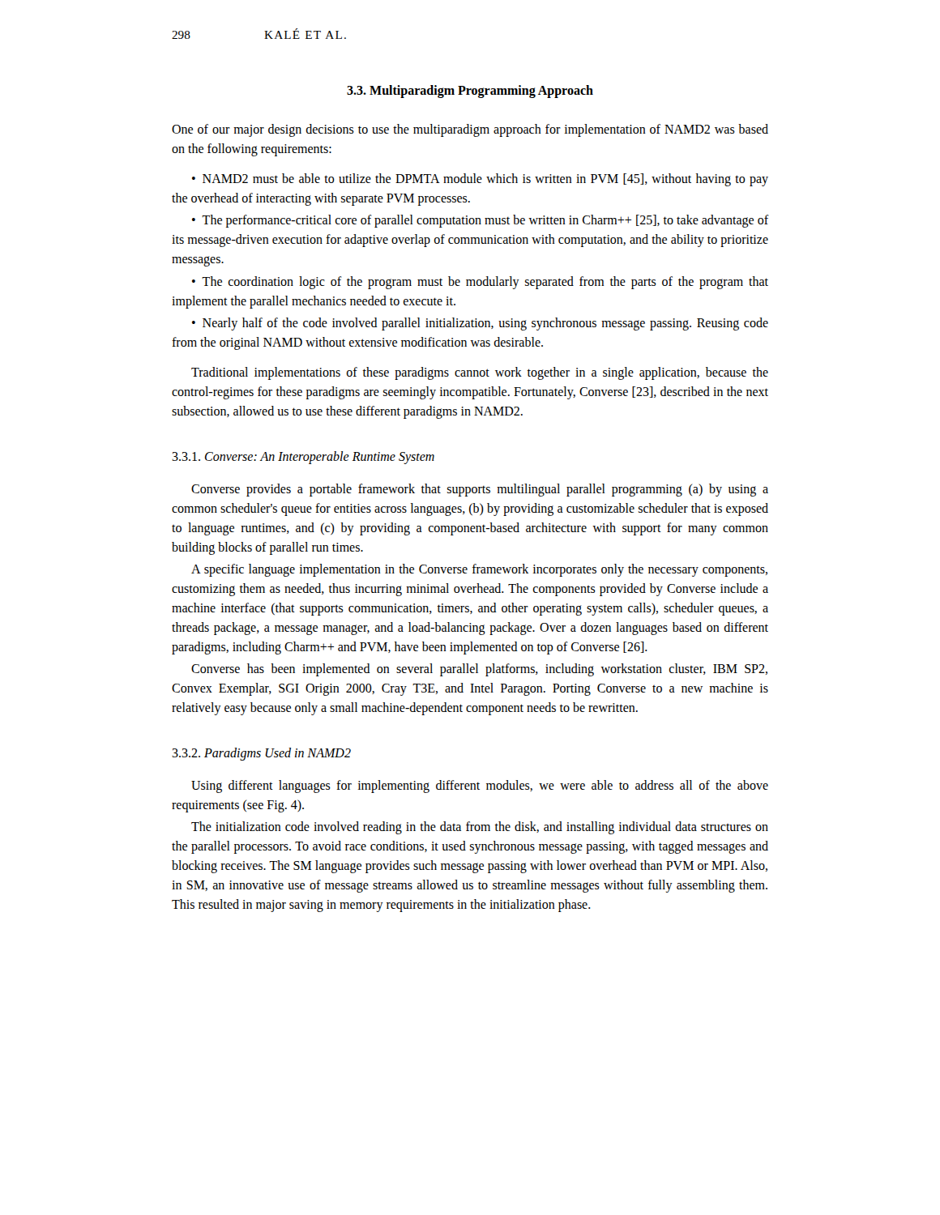298 KALÉ ET AL.
3.3. Multiparadigm Programming Approach
One of our major design decisions to use the multiparadigm approach for implementation of NAMD2 was based on the following requirements:
NAMD2 must be able to utilize the DPMTA module which is written in PVM [45], without having to pay the overhead of interacting with separate PVM processes.
The performance-critical core of parallel computation must be written in Charm++ [25], to take advantage of its message-driven execution for adaptive overlap of communication with computation, and the ability to prioritize messages.
The coordination logic of the program must be modularly separated from the parts of the program that implement the parallel mechanics needed to execute it.
Nearly half of the code involved parallel initialization, using synchronous message passing. Reusing code from the original NAMD without extensive modification was desirable.
Traditional implementations of these paradigms cannot work together in a single application, because the control-regimes for these paradigms are seemingly incompatible. Fortunately, Converse [23], described in the next subsection, allowed us to use these different paradigms in NAMD2.
3.3.1. Converse: An Interoperable Runtime System
Converse provides a portable framework that supports multilingual parallel programming (a) by using a common scheduler's queue for entities across languages, (b) by providing a customizable scheduler that is exposed to language runtimes, and (c) by providing a component-based architecture with support for many common building blocks of parallel run times.
A specific language implementation in the Converse framework incorporates only the necessary components, customizing them as needed, thus incurring minimal overhead. The components provided by Converse include a machine interface (that supports communication, timers, and other operating system calls), scheduler queues, a threads package, a message manager, and a load-balancing package. Over a dozen languages based on different paradigms, including Charm++ and PVM, have been implemented on top of Converse [26].
Converse has been implemented on several parallel platforms, including workstation cluster, IBM SP2, Convex Exemplar, SGI Origin 2000, Cray T3E, and Intel Paragon. Porting Converse to a new machine is relatively easy because only a small machine-dependent component needs to be rewritten.
3.3.2. Paradigms Used in NAMD2
Using different languages for implementing different modules, we were able to address all of the above requirements (see Fig. 4).
The initialization code involved reading in the data from the disk, and installing individual data structures on the parallel processors. To avoid race conditions, it used synchronous message passing, with tagged messages and blocking receives. The SM language provides such message passing with lower overhead than PVM or MPI. Also, in SM, an innovative use of message streams allowed us to streamline messages without fully assembling them. This resulted in major saving in memory requirements in the initialization phase.